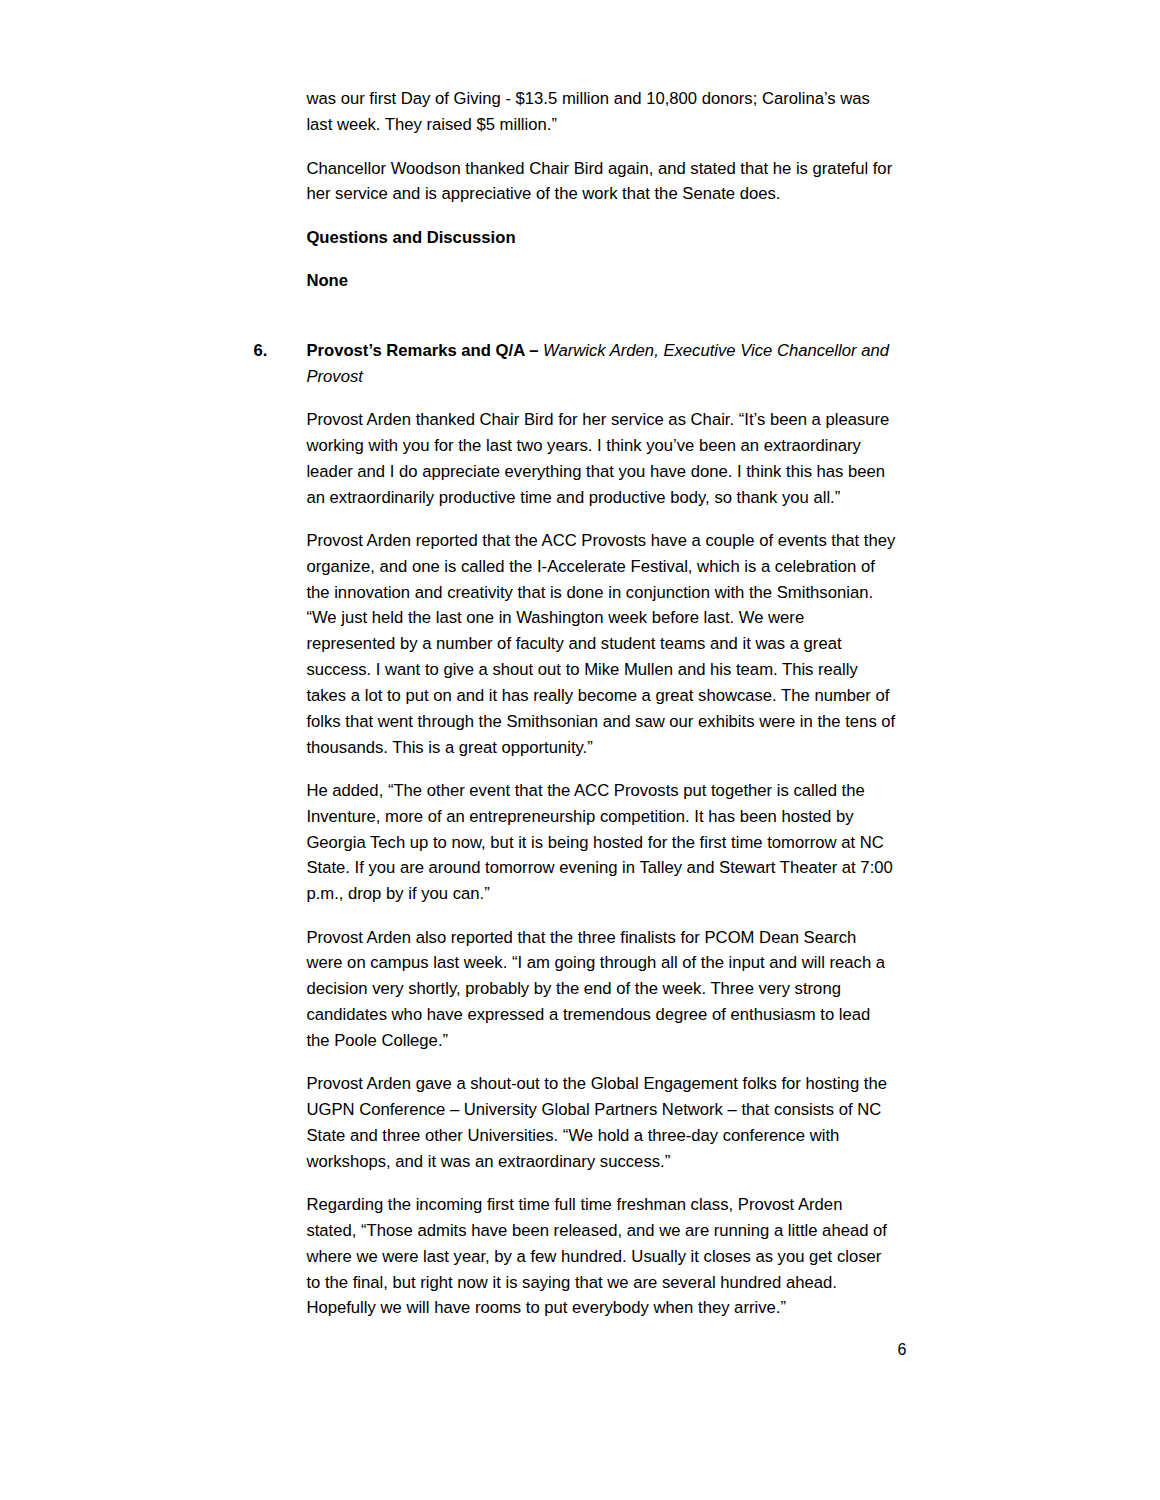was our first Day of Giving - $13.5 million and 10,800 donors; Carolina’s was last week. They raised $5 million.”
Chancellor Woodson thanked Chair Bird again, and stated that he is grateful for her service and is appreciative of the work that the Senate does.
Questions and Discussion
None
6.
Provost’s Remarks and Q/A – Warwick Arden, Executive Vice Chancellor and Provost
Provost Arden thanked Chair Bird for her service as Chair. “It’s been a pleasure working with you for the last two years. I think you’ve been an extraordinary leader and I do appreciate everything that you have done. I think this has been an extraordinarily productive time and productive body, so thank you all.”
Provost Arden reported that the ACC Provosts have a couple of events that they organize, and one is called the I-Accelerate Festival, which is a celebration of the innovation and creativity that is done in conjunction with the Smithsonian. “We just held the last one in Washington week before last. We were represented by a number of faculty and student teams and it was a great success. I want to give a shout out to Mike Mullen and his team. This really takes a lot to put on and it has really become a great showcase. The number of folks that went through the Smithsonian and saw our exhibits were in the tens of thousands. This is a great opportunity.”
He added, “The other event that the ACC Provosts put together is called the Inventure, more of an entrepreneurship competition. It has been hosted by Georgia Tech up to now, but it is being hosted for the first time tomorrow at NC State. If you are around tomorrow evening in Talley and Stewart Theater at 7:00 p.m., drop by if you can.”
Provost Arden also reported that the three finalists for PCOM Dean Search were on campus last week. “I am going through all of the input and will reach a decision very shortly, probably by the end of the week. Three very strong candidates who have expressed a tremendous degree of enthusiasm to lead the Poole College.”
Provost Arden gave a shout-out to the Global Engagement folks for hosting the UGPN Conference – University Global Partners Network – that consists of NC State and three other Universities. “We hold a three-day conference with workshops, and it was an extraordinary success.”
Regarding the incoming first time full time freshman class, Provost Arden stated, “Those admits have been released, and we are running a little ahead of where we were last year, by a few hundred. Usually it closes as you get closer to the final, but right now it is saying that we are several hundred ahead. Hopefully we will have rooms to put everybody when they arrive.”
6